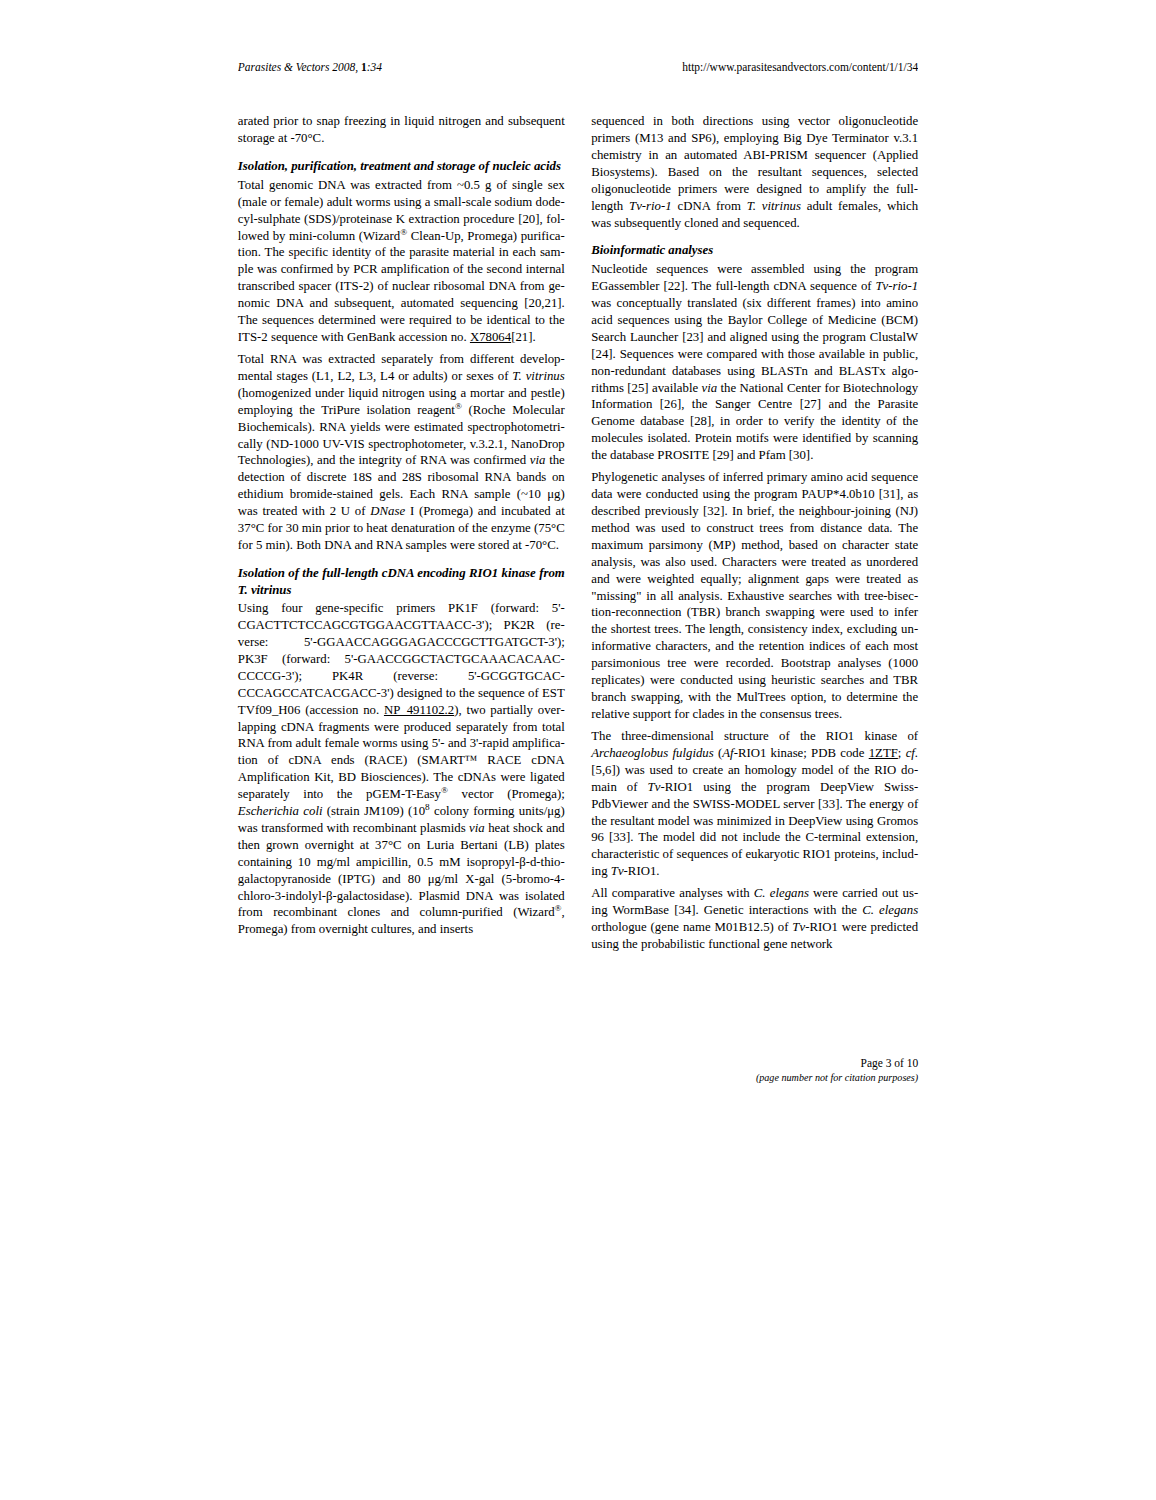Parasites & Vectors 2008, 1:34
http://www.parasitesandvectors.com/content/1/1/34
arated prior to snap freezing in liquid nitrogen and subsequent storage at -70°C.
Isolation, purification, treatment and storage of nucleic acids
Total genomic DNA was extracted from ~0.5 g of single sex (male or female) adult worms using a small-scale sodium dodecyl-sulphate (SDS)/proteinase K extraction procedure [20], followed by mini-column (Wizard® Clean-Up, Promega) purification. The specific identity of the parasite material in each sample was confirmed by PCR amplification of the second internal transcribed spacer (ITS-2) of nuclear ribosomal DNA from genomic DNA and subsequent, automated sequencing [20,21]. The sequences determined were required to be identical to the ITS-2 sequence with GenBank accession no. X78064[21].
Total RNA was extracted separately from different developmental stages (L1, L2, L3, L4 or adults) or sexes of T. vitrinus (homogenized under liquid nitrogen using a mortar and pestle) employing the TriPure isolation reagent® (Roche Molecular Biochemicals). RNA yields were estimated spectrophotometrically (ND-1000 UV-VIS spectrophotometer, v.3.2.1, NanoDrop Technologies), and the integrity of RNA was confirmed via the detection of discrete 18S and 28S ribosomal RNA bands on ethidium bromide-stained gels. Each RNA sample (~10 μg) was treated with 2 U of DNase I (Promega) and incubated at 37°C for 30 min prior to heat denaturation of the enzyme (75°C for 5 min). Both DNA and RNA samples were stored at -70°C.
Isolation of the full-length cDNA encoding RIO1 kinase from T. vitrinus
Using four gene-specific primers PK1F (forward: 5'-CGACTTCTCCAGCGTGGAACGTTAACC-3'); PK2R (reverse: 5'-GGAACCAGGGAGACCCGCTTGATGCT-3'); PK3F (forward: 5'-GAACCGGCTACTGCAAACACAAC-CCCCG-3'); PK4R (reverse: 5'-GCGGTGCAC-CCCAGCCATCACGACC-3') designed to the sequence of EST TVf09_H06 (accession no. NP_491102.2), two partially overlapping cDNA fragments were produced separately from total RNA from adult female worms using 5'- and 3'-rapid amplification of cDNA ends (RACE) (SMART™ RACE cDNA Amplification Kit, BD Biosciences). The cDNAs were ligated separately into the pGEM-T-Easy® vector (Promega); Escherichia coli (strain JM109) (108 colony forming units/μg) was transformed with recombinant plasmids via heat shock and then grown overnight at 37°C on Luria Bertani (LB) plates containing 10 mg/ml ampicillin, 0.5 mM isopropyl-β-d-thiogalactopyranoside (IPTG) and 80 μg/ml X-gal (5-bromo-4-chloro-3-indolyl-β-galactosidase). Plasmid DNA was isolated from recombinant clones and column-purified (Wizard®, Promega) from overnight cultures, and inserts
sequenced in both directions using vector oligonucleotide primers (M13 and SP6), employing Big Dye Terminator v.3.1 chemistry in an automated ABI-PRISM sequencer (Applied Biosystems). Based on the resultant sequences, selected oligonucleotide primers were designed to amplify the full-length Tv-rio-1 cDNA from T. vitrinus adult females, which was subsequently cloned and sequenced.
Bioinformatic analyses
Nucleotide sequences were assembled using the program EGassembler [22]. The full-length cDNA sequence of Tv-rio-1 was conceptually translated (six different frames) into amino acid sequences using the Baylor College of Medicine (BCM) Search Launcher [23] and aligned using the program ClustalW [24]. Sequences were compared with those available in public, non-redundant databases using BLASTn and BLASTx algorithms [25] available via the National Center for Biotechnology Information [26], the Sanger Centre [27] and the Parasite Genome database [28], in order to verify the identity of the molecules isolated. Protein motifs were identified by scanning the database PROSITE [29] and Pfam [30].
Phylogenetic analyses of inferred primary amino acid sequence data were conducted using the program PAUP*4.0b10 [31], as described previously [32]. In brief, the neighbour-joining (NJ) method was used to construct trees from distance data. The maximum parsimony (MP) method, based on character state analysis, was also used. Characters were treated as unordered and were weighted equally; alignment gaps were treated as "missing" in all analysis. Exhaustive searches with tree-bisection-reconnection (TBR) branch swapping were used to infer the shortest trees. The length, consistency index, excluding uninformative characters, and the retention indices of each most parsimonious tree were recorded. Bootstrap analyses (1000 replicates) were conducted using heuristic searches and TBR branch swapping, with the MulTrees option, to determine the relative support for clades in the consensus trees.
The three-dimensional structure of the RIO1 kinase of Archaeoglobus fulgidus (Af-RIO1 kinase; PDB code 1ZTF; cf. [5,6]) was used to create an homology model of the RIO domain of Tv-RIO1 using the program DeepView Swiss-PdbViewer and the SWISS-MODEL server [33]. The energy of the resultant model was minimized in DeepView using Gromos 96 [33]. The model did not include the C-terminal extension, characteristic of sequences of eukaryotic RIO1 proteins, including Tv-RIO1.
All comparative analyses with C. elegans were carried out using WormBase [34]. Genetic interactions with the C. elegans orthologue (gene name M01B12.5) of Tv-RIO1 were predicted using the probabilistic functional gene network
Page 3 of 10
(page number not for citation purposes)